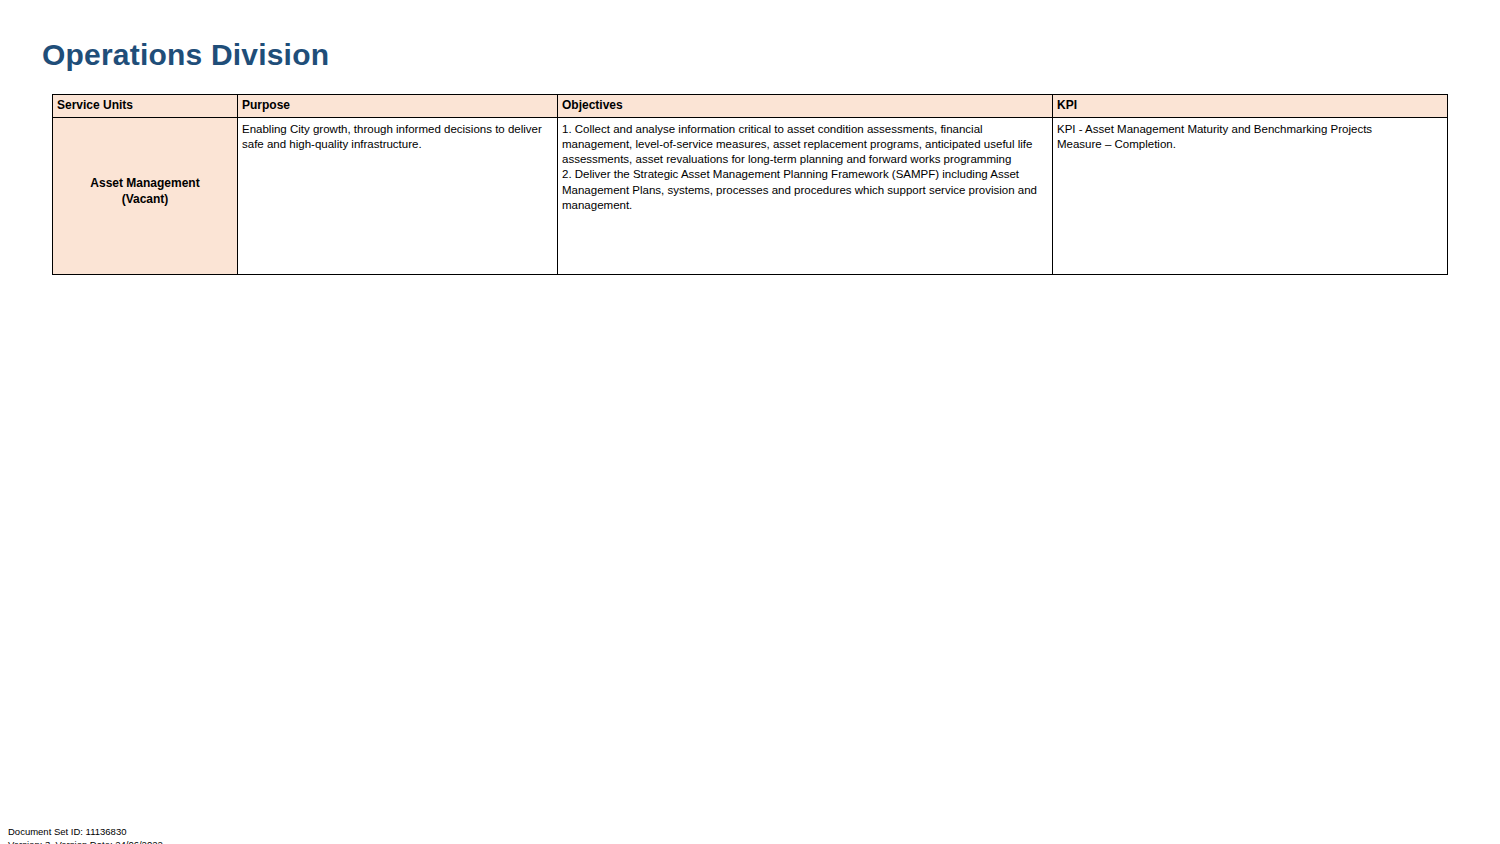Operations Division
| Service Units | Purpose | Objectives | KPI |
| --- | --- | --- | --- |
| Asset Management (Vacant) | Enabling City growth, through informed decisions to deliver safe and high-quality infrastructure. | 1. Collect and analyse information critical to asset condition assessments, financial management, level-of-service measures, asset replacement programs, anticipated useful life assessments, asset revaluations for long-term planning and forward works programming 2. Deliver the Strategic Asset Management Planning Framework (SAMPF) including Asset Management Plans, systems, processes and procedures which support service provision and management. | KPI - Asset Management Maturity and Benchmarking Projects Measure – Completion. |
Document Set ID: 11136830
Version: 3, Version Date: 24/06/2022